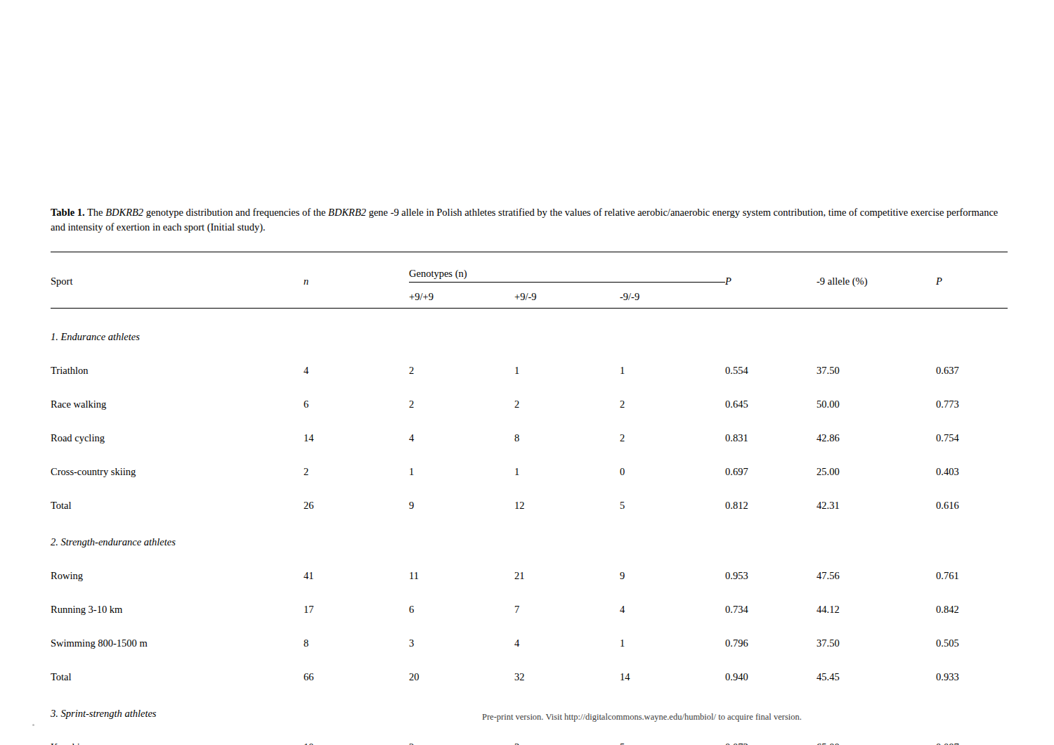Table 1. The BDKRB2 genotype distribution and frequencies of the BDKRB2 gene -9 allele in Polish athletes stratified by the values of relative aerobic/anaerobic energy system contribution, time of competitive exercise performance and intensity of exertion in each sport (Initial study).
| Sport | n | Genotypes (n) | P | -9 allele (%) | P |
| +9/+9 | +9/-9 | -9/-9 |
| 1. Endurance athletes | | | | | | | |
| Triathlon | 4 | 2 | 1 | 1 | 0.554 | 37.50 | 0.637 |
| Race walking | 6 | 2 | 2 | 2 | 0.645 | 50.00 | 0.773 |
| Road cycling | 14 | 4 | 8 | 2 | 0.831 | 42.86 | 0.754 |
| Cross-country skiing | 2 | 1 | 1 | 0 | 0.697 | 25.00 | 0.403 |
| Total | 26 | 9 | 12 | 5 | 0.812 | 42.31 | 0.616 |
| 2. Strength-endurance athletes | | | | | | | |
| Rowing | 41 | 11 | 21 | 9 | 0.953 | 47.56 | 0.761 |
| Running 3-10 km | 17 | 6 | 7 | 4 | 0.734 | 44.12 | 0.842 |
| Swimming 800-1500 m | 8 | 3 | 4 | 1 | 0.796 | 37.50 | 0.505 |
| Total | 66 | 20 | 32 | 14 | 0.940 | 45.45 | 0.933 |
| 3. Sprint-strength athletes | | | | | | | |
| Kayaking | 10 | 2 | 3 | 5 | 0.073 | 65.00 | 0.087 |
Pre-print version. Visit http://digitalcommons.wayne.edu/humbiol/ to acquire final version.